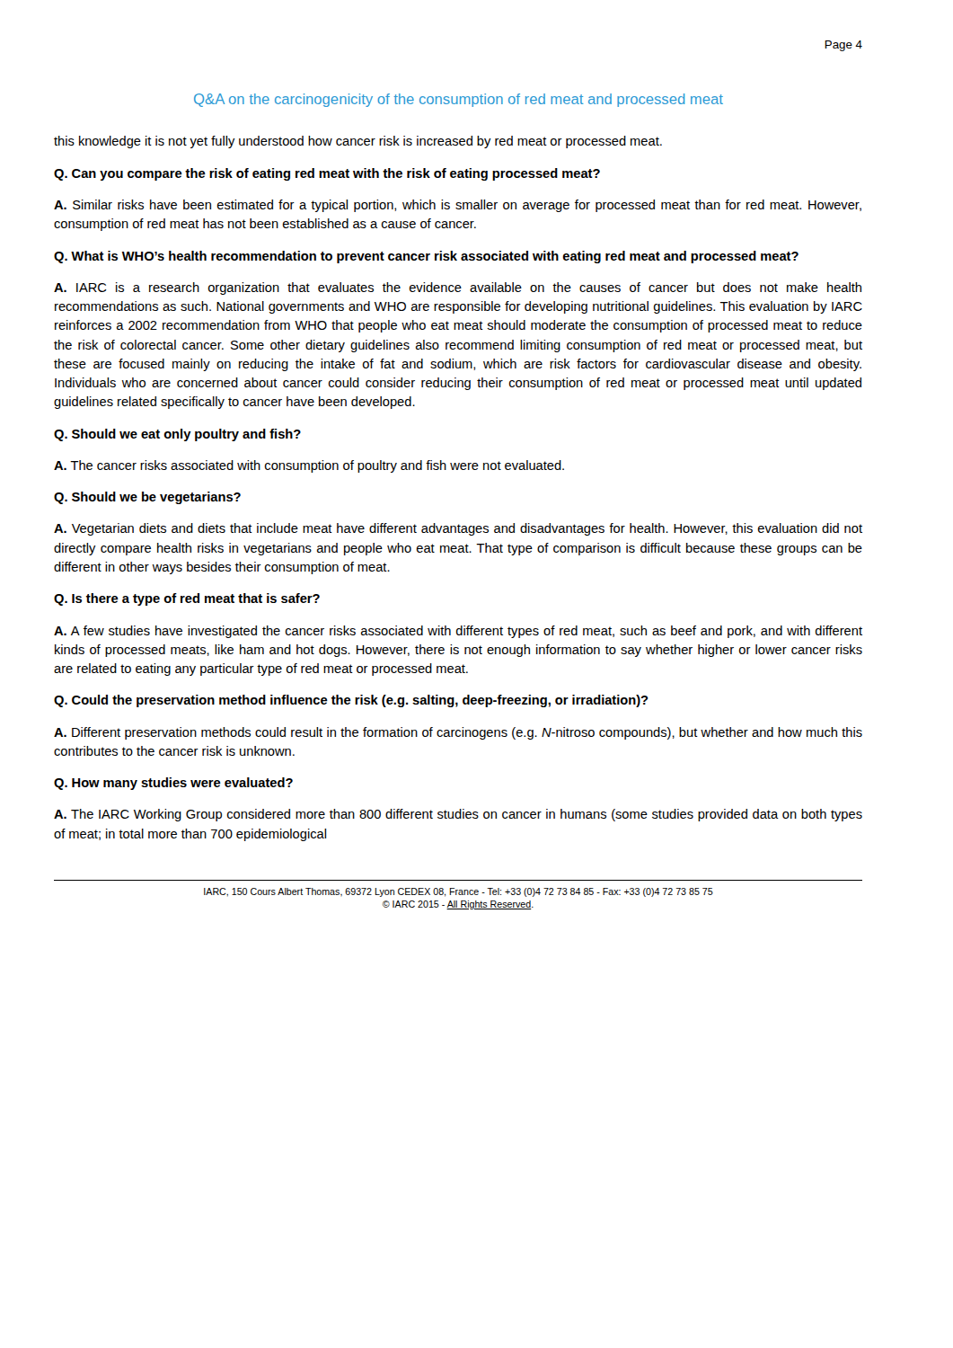Page 4
Q&A on the carcinogenicity of the consumption of red meat and processed meat
this knowledge it is not yet fully understood how cancer risk is increased by red meat or processed meat.
Q. Can you compare the risk of eating red meat with the risk of eating processed meat?
A. Similar risks have been estimated for a typical portion, which is smaller on average for processed meat than for red meat. However, consumption of red meat has not been established as a cause of cancer.
Q. What is WHO’s health recommendation to prevent cancer risk associated with eating red meat and processed meat?
A. IARC is a research organization that evaluates the evidence available on the causes of cancer but does not make health recommendations as such. National governments and WHO are responsible for developing nutritional guidelines. This evaluation by IARC reinforces a 2002 recommendation from WHO that people who eat meat should moderate the consumption of processed meat to reduce the risk of colorectal cancer. Some other dietary guidelines also recommend limiting consumption of red meat or processed meat, but these are focused mainly on reducing the intake of fat and sodium, which are risk factors for cardiovascular disease and obesity. Individuals who are concerned about cancer could consider reducing their consumption of red meat or processed meat until updated guidelines related specifically to cancer have been developed.
Q. Should we eat only poultry and fish?
A. The cancer risks associated with consumption of poultry and fish were not evaluated.
Q. Should we be vegetarians?
A. Vegetarian diets and diets that include meat have different advantages and disadvantages for health. However, this evaluation did not directly compare health risks in vegetarians and people who eat meat. That type of comparison is difficult because these groups can be different in other ways besides their consumption of meat.
Q. Is there a type of red meat that is safer?
A. A few studies have investigated the cancer risks associated with different types of red meat, such as beef and pork, and with different kinds of processed meats, like ham and hot dogs. However, there is not enough information to say whether higher or lower cancer risks are related to eating any particular type of red meat or processed meat.
Q. Could the preservation method influence the risk (e.g. salting, deep-freezing, or irradiation)?
A. Different preservation methods could result in the formation of carcinogens (e.g. N-nitroso compounds), but whether and how much this contributes to the cancer risk is unknown.
Q. How many studies were evaluated?
A. The IARC Working Group considered more than 800 different studies on cancer in humans (some studies provided data on both types of meat; in total more than 700 epidemiological
IARC, 150 Cours Albert Thomas, 69372 Lyon CEDEX 08, France - Tel: +33 (0)4 72 73 84 85 - Fax: +33 (0)4 72 73 85 75
© IARC 2015 - All Rights Reserved.